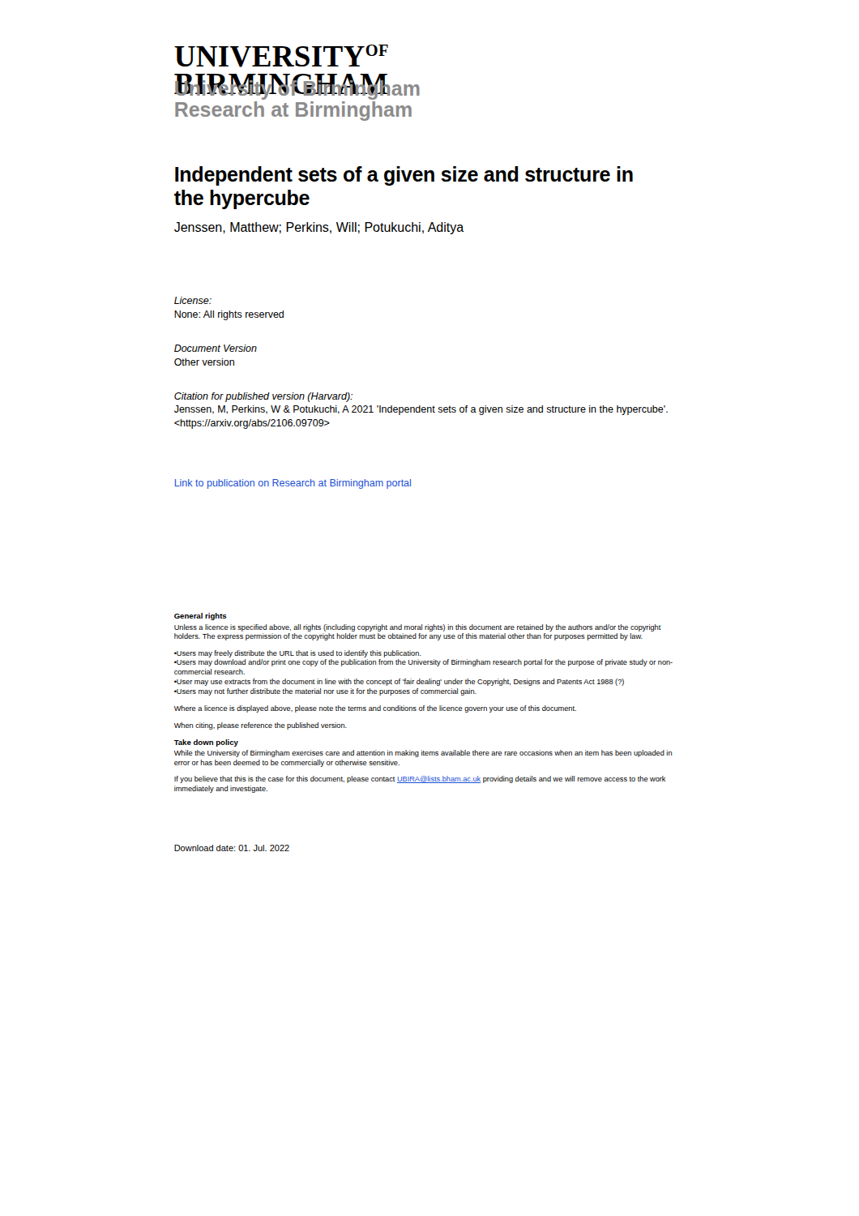UNIVERSITYOF
BIRMINGHAM
University of Birmingham
Research at Birmingham
Independent sets of a given size and structure in
the hypercube
Jenssen, Matthew; Perkins, Will; Potukuchi, Aditya
License:
None: All rights reserved
Document Version
Other version
Citation for published version (Harvard):
Jenssen, M, Perkins, W & Potukuchi, A 2021 'Independent sets of a given size and structure in the hypercube'.
<https://arxiv.org/abs/2106.09709>
Link to publication on Research at Birmingham portal
General rights
Unless a licence is specified above, all rights (including copyright and moral rights) in this document are retained by the authors and/or the copyright holders. The express permission of the copyright holder must be obtained for any use of this material other than for purposes permitted by law.
•Users may freely distribute the URL that is used to identify this publication.
•Users may download and/or print one copy of the publication from the University of Birmingham research portal for the purpose of private study or non-commercial research.
•User may use extracts from the document in line with the concept of 'fair dealing' under the Copyright, Designs and Patents Act 1988 (?)
•Users may not further distribute the material nor use it for the purposes of commercial gain.
Where a licence is displayed above, please note the terms and conditions of the licence govern your use of this document.
When citing, please reference the published version.
Take down policy
While the University of Birmingham exercises care and attention in making items available there are rare occasions when an item has been uploaded in error or has been deemed to be commercially or otherwise sensitive.
If you believe that this is the case for this document, please contact UBIRA@lists.bham.ac.uk providing details and we will remove access to the work immediately and investigate.
Download date: 01. Jul. 2022